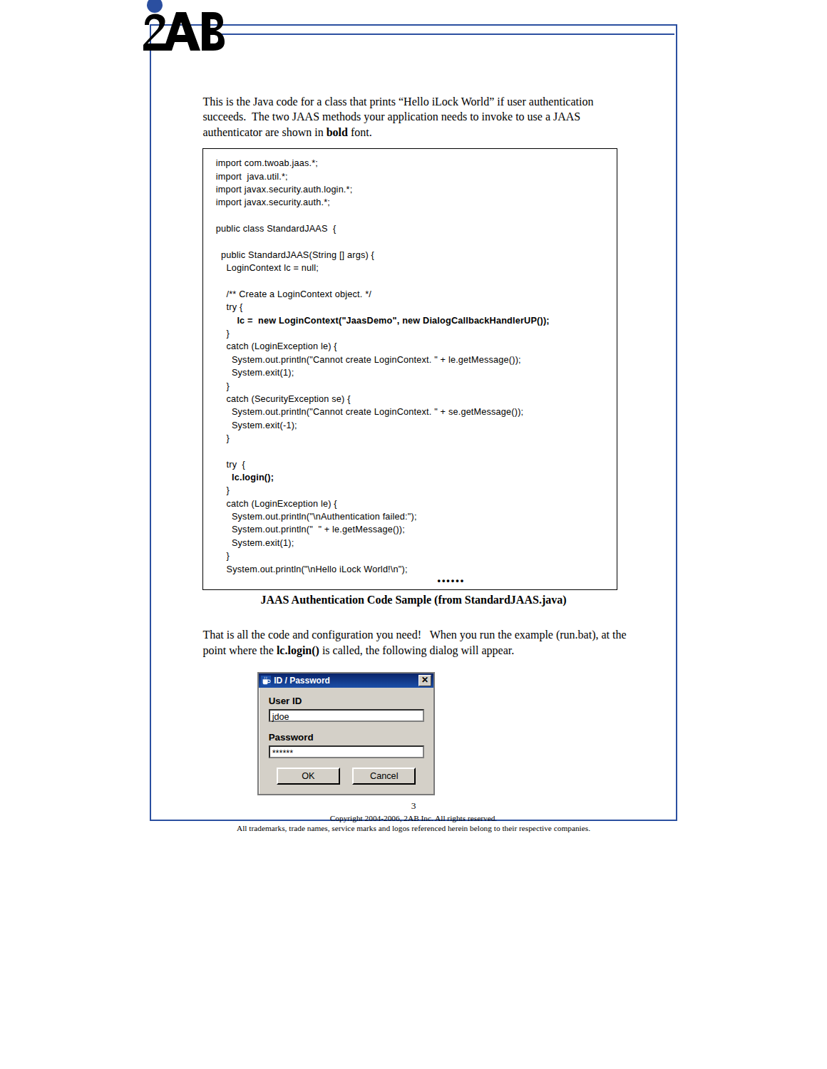This is the Java code for a class that prints “Hello iLock World” if user authentication succeeds. The two JAAS methods your application needs to invoke to use a JAAS authenticator are shown in bold font.
import com.twoab.jaas.*;
import  java.util.*;
import javax.security.auth.login.*;
import javax.security.auth.*;

public class StandardJAAS  {

  public StandardJAAS(String [] args) {
    LoginContext lc = null;

    /** Create a LoginContext object. */
    try {
        lc =  new LoginContext("JaasDemo", new DialogCallbackHandlerUP());
    }
    catch (LoginException le) {
      System.out.println("Cannot create LoginContext. " + le.getMessage());
      System.exit(1);
    }
    catch (SecurityException se) {
      System.out.println("Cannot create LoginContext. " + se.getMessage());
      System.exit(-1);
    }

    try  {
      lc.login();
    }
    catch (LoginException le) {
      System.out.println("\nAuthentication failed:");
      System.out.println("  " + le.getMessage());
      System.exit(1);
    }
    System.out.println("\nHello iLock World!\n");
••••••
JAAS Authentication Code Sample (from StandardJAAS.java)
That is all the code and configuration you need! When you run the example (run.bat), at the point where the lc.login() is called, the following dialog will appear.
ID / Password ✕
User ID
jdoe
Password
******
OK
Cancel
3
Copyright 2004-2006, 2AB Inc. All rights reserved.
All trademarks, trade names, service marks and logos referenced herein belong to their respective companies.